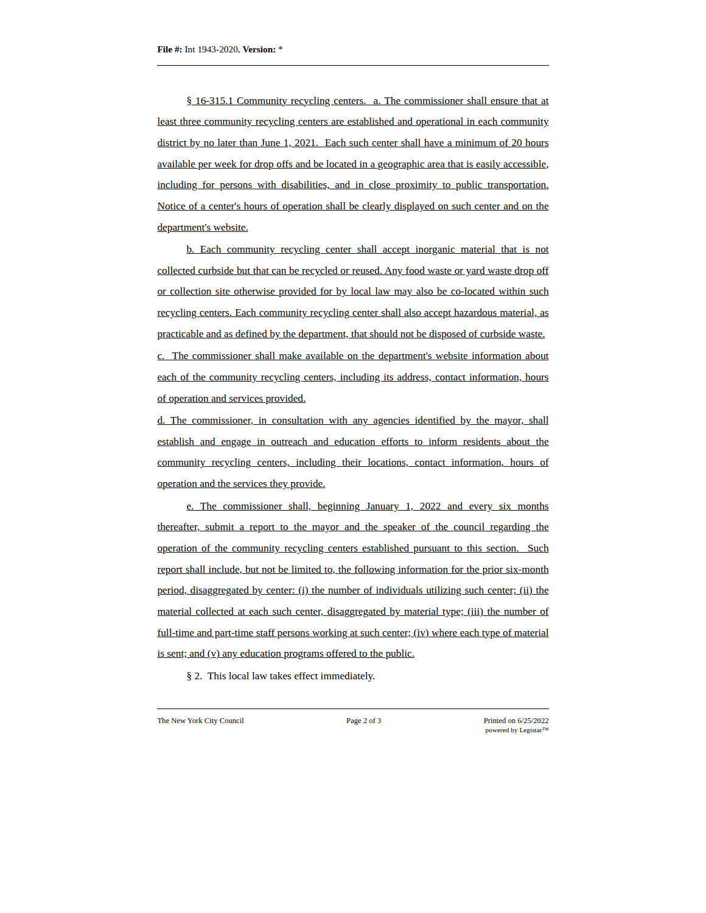File #: Int 1943-2020, Version: *
§ 16-315.1 Community recycling centers. a. The commissioner shall ensure that at least three community recycling centers are established and operational in each community district by no later than June 1, 2021. Each such center shall have a minimum of 20 hours available per week for drop offs and be located in a geographic area that is easily accessible, including for persons with disabilities, and in close proximity to public transportation. Notice of a center's hours of operation shall be clearly displayed on such center and on the department's website.
b. Each community recycling center shall accept inorganic material that is not collected curbside but that can be recycled or reused. Any food waste or yard waste drop off or collection site otherwise provided for by local law may also be co-located within such recycling centers. Each community recycling center shall also accept hazardous material, as practicable and as defined by the department, that should not be disposed of curbside waste.
c. The commissioner shall make available on the department's website information about each of the community recycling centers, including its address, contact information, hours of operation and services provided.
d. The commissioner, in consultation with any agencies identified by the mayor, shall establish and engage in outreach and education efforts to inform residents about the community recycling centers, including their locations, contact information, hours of operation and the services they provide.
e. The commissioner shall, beginning January 1, 2022 and every six months thereafter, submit a report to the mayor and the speaker of the council regarding the operation of the community recycling centers established pursuant to this section. Such report shall include, but not be limited to, the following information for the prior six-month period, disaggregated by center: (i) the number of individuals utilizing such center; (ii) the material collected at each such center, disaggregated by material type; (iii) the number of full-time and part-time staff persons working at such center; (iv) where each type of material is sent; and (v) any education programs offered to the public.
§ 2. This local law takes effect immediately.
The New York City Council
Page 2 of 3
Printed on 6/25/2022
powered by Legistar™